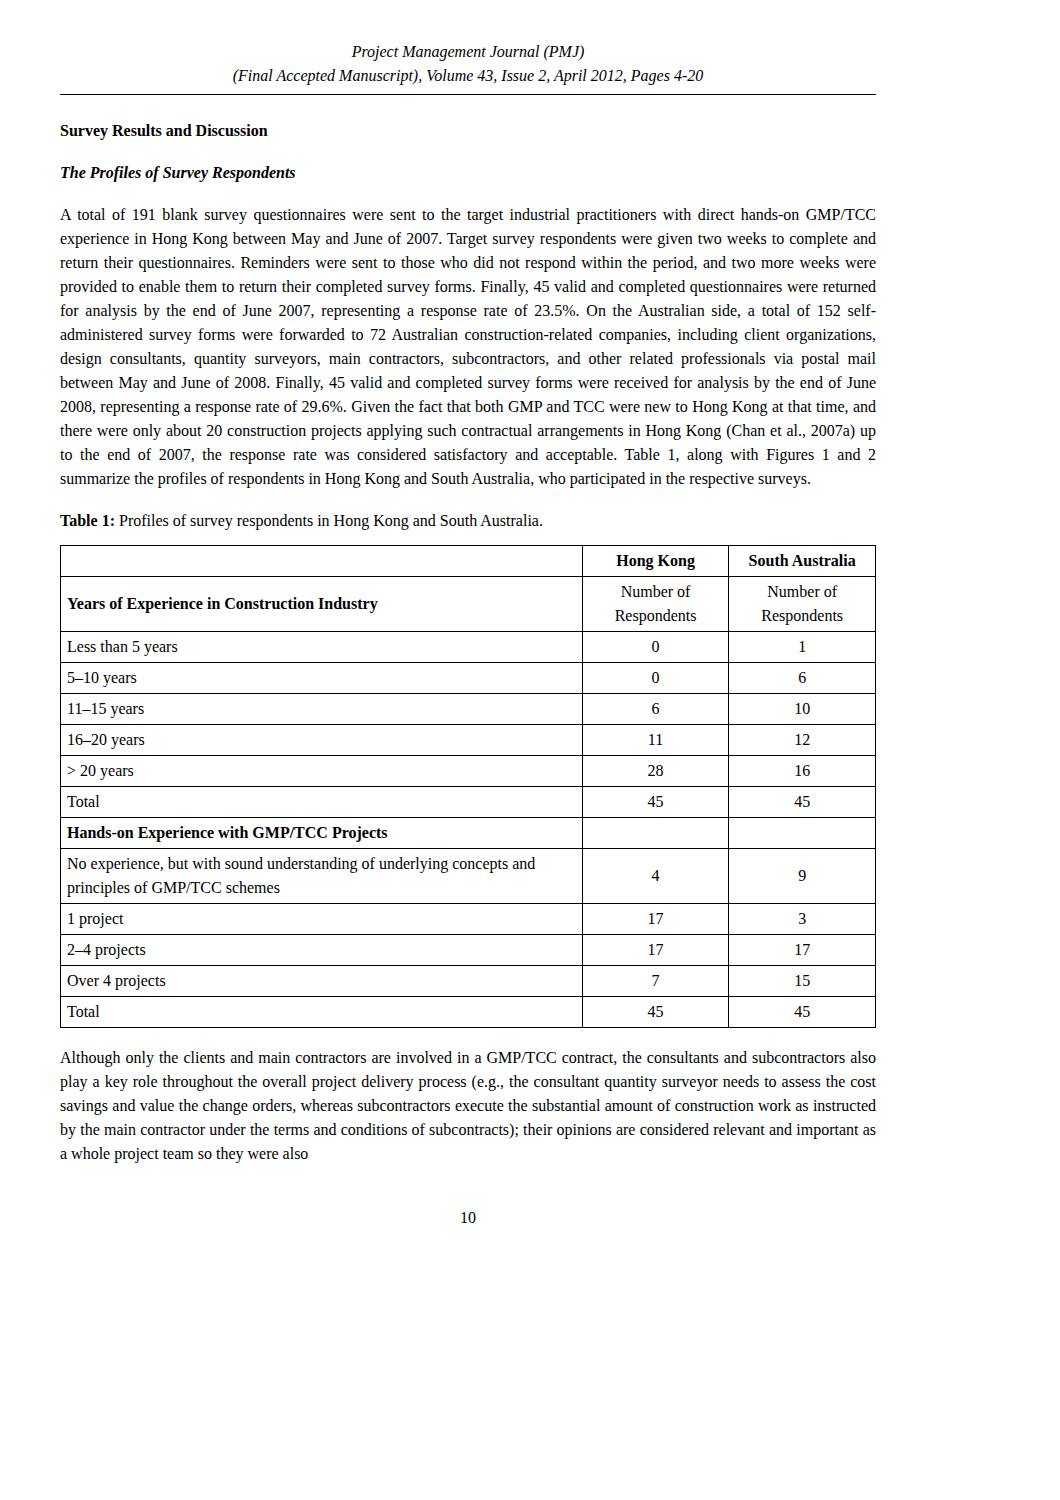Project Management Journal (PMJ)
(Final Accepted Manuscript), Volume 43, Issue 2, April 2012, Pages 4-20
Survey Results and Discussion
The Profiles of Survey Respondents
A total of 191 blank survey questionnaires were sent to the target industrial practitioners with direct hands-on GMP/TCC experience in Hong Kong between May and June of 2007. Target survey respondents were given two weeks to complete and return their questionnaires. Reminders were sent to those who did not respond within the period, and two more weeks were provided to enable them to return their completed survey forms. Finally, 45 valid and completed questionnaires were returned for analysis by the end of June 2007, representing a response rate of 23.5%. On the Australian side, a total of 152 self-administered survey forms were forwarded to 72 Australian construction-related companies, including client organizations, design consultants, quantity surveyors, main contractors, subcontractors, and other related professionals via postal mail between May and June of 2008. Finally, 45 valid and completed survey forms were received for analysis by the end of June 2008, representing a response rate of 29.6%. Given the fact that both GMP and TCC were new to Hong Kong at that time, and there were only about 20 construction projects applying such contractual arrangements in Hong Kong (Chan et al., 2007a) up to the end of 2007, the response rate was considered satisfactory and acceptable. Table 1, along with Figures 1 and 2 summarize the profiles of respondents in Hong Kong and South Australia, who participated in the respective surveys.
Table 1: Profiles of survey respondents in Hong Kong and South Australia.
| | Hong Kong | South Australia |
| Years of Experience in Construction Industry | Number of Respondents | Number of Respondents |
| Less than 5 years | 0 | 1 |
| 5–10 years | 0 | 6 |
| 11–15 years | 6 | 10 |
| 16–20 years | 11 | 12 |
| > 20 years | 28 | 16 |
| Total | 45 | 45 |
| Hands-on Experience with GMP/TCC Projects | | |
| No experience, but with sound understanding of underlying concepts and principles of GMP/TCC schemes | 4 | 9 |
| 1 project | 17 | 3 |
| 2–4 projects | 17 | 17 |
| Over 4 projects | 7 | 15 |
| Total | 45 | 45 |
Although only the clients and main contractors are involved in a GMP/TCC contract, the consultants and subcontractors also play a key role throughout the overall project delivery process (e.g., the consultant quantity surveyor needs to assess the cost savings and value the change orders, whereas subcontractors execute the substantial amount of construction work as instructed by the main contractor under the terms and conditions of subcontracts); their opinions are considered relevant and important as a whole project team so they were also
10